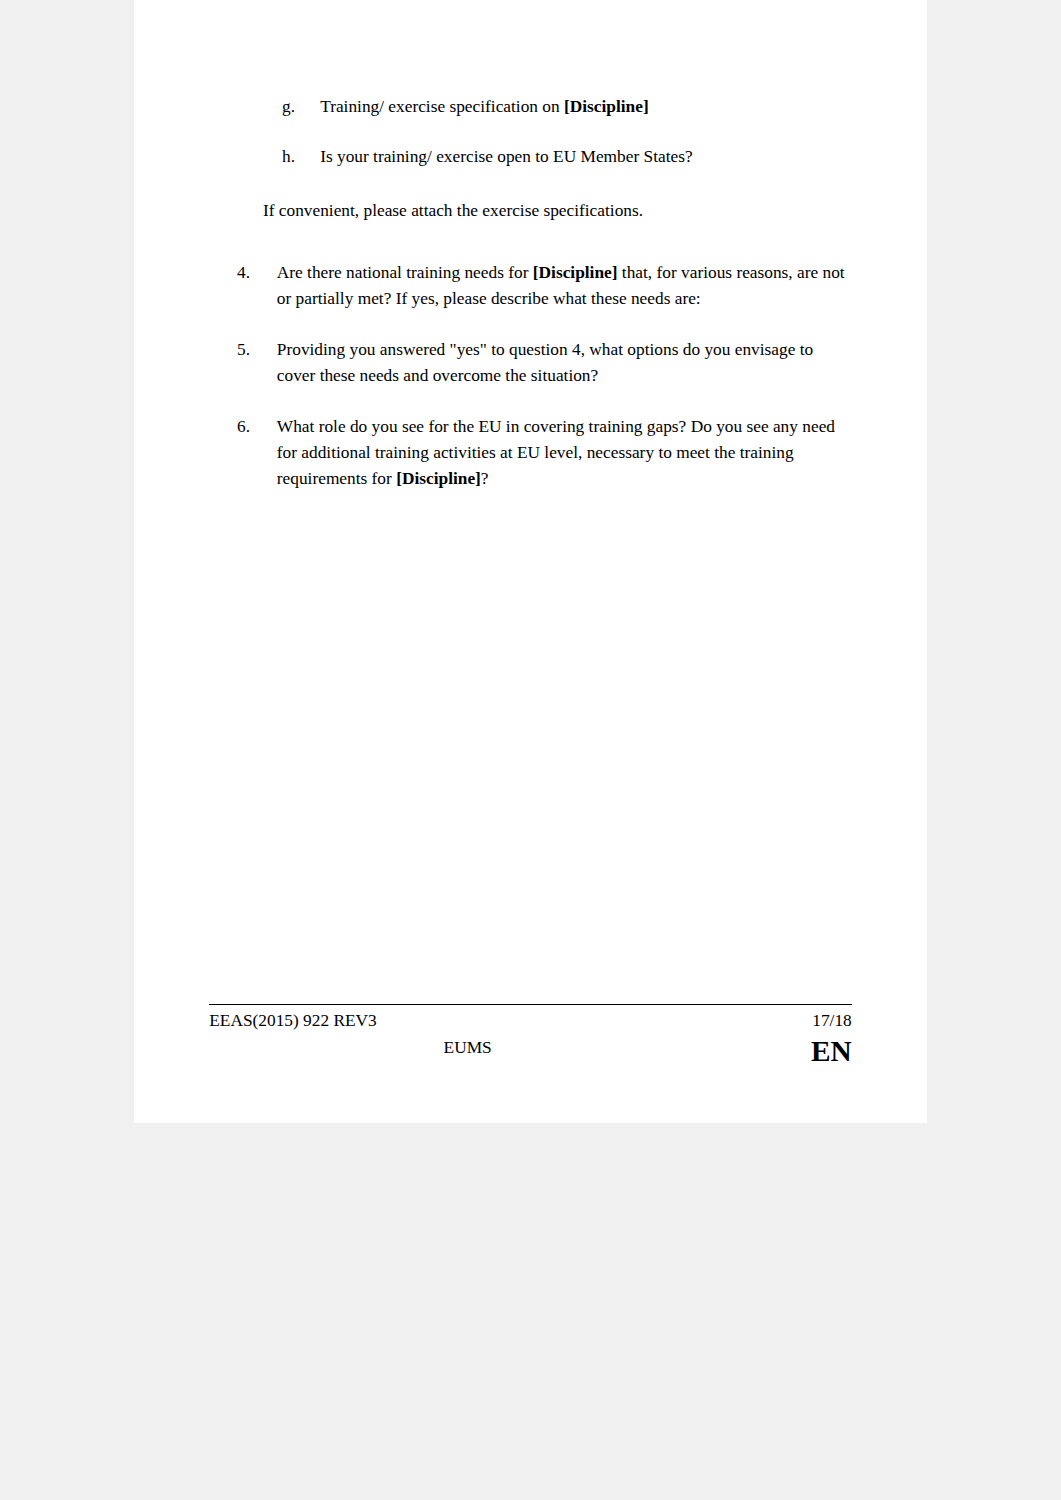Training/ exercise specification on [Discipline]
Is your training/ exercise open to EU Member States?
If convenient, please attach the exercise specifications.
Are there national training needs for [Discipline] that, for various reasons, are not or partially met? If yes, please describe what these needs are:
Providing you answered "yes" to question 4, what options do you envisage to cover these needs and overcome the situation?
What role do you see for the EU in covering training gaps? Do you see any need for additional training activities at EU level, necessary to meet the training requirements for [Discipline]?
| EEAS(2015) 922 REV3 | 17/18 |
| EUMS | EN |